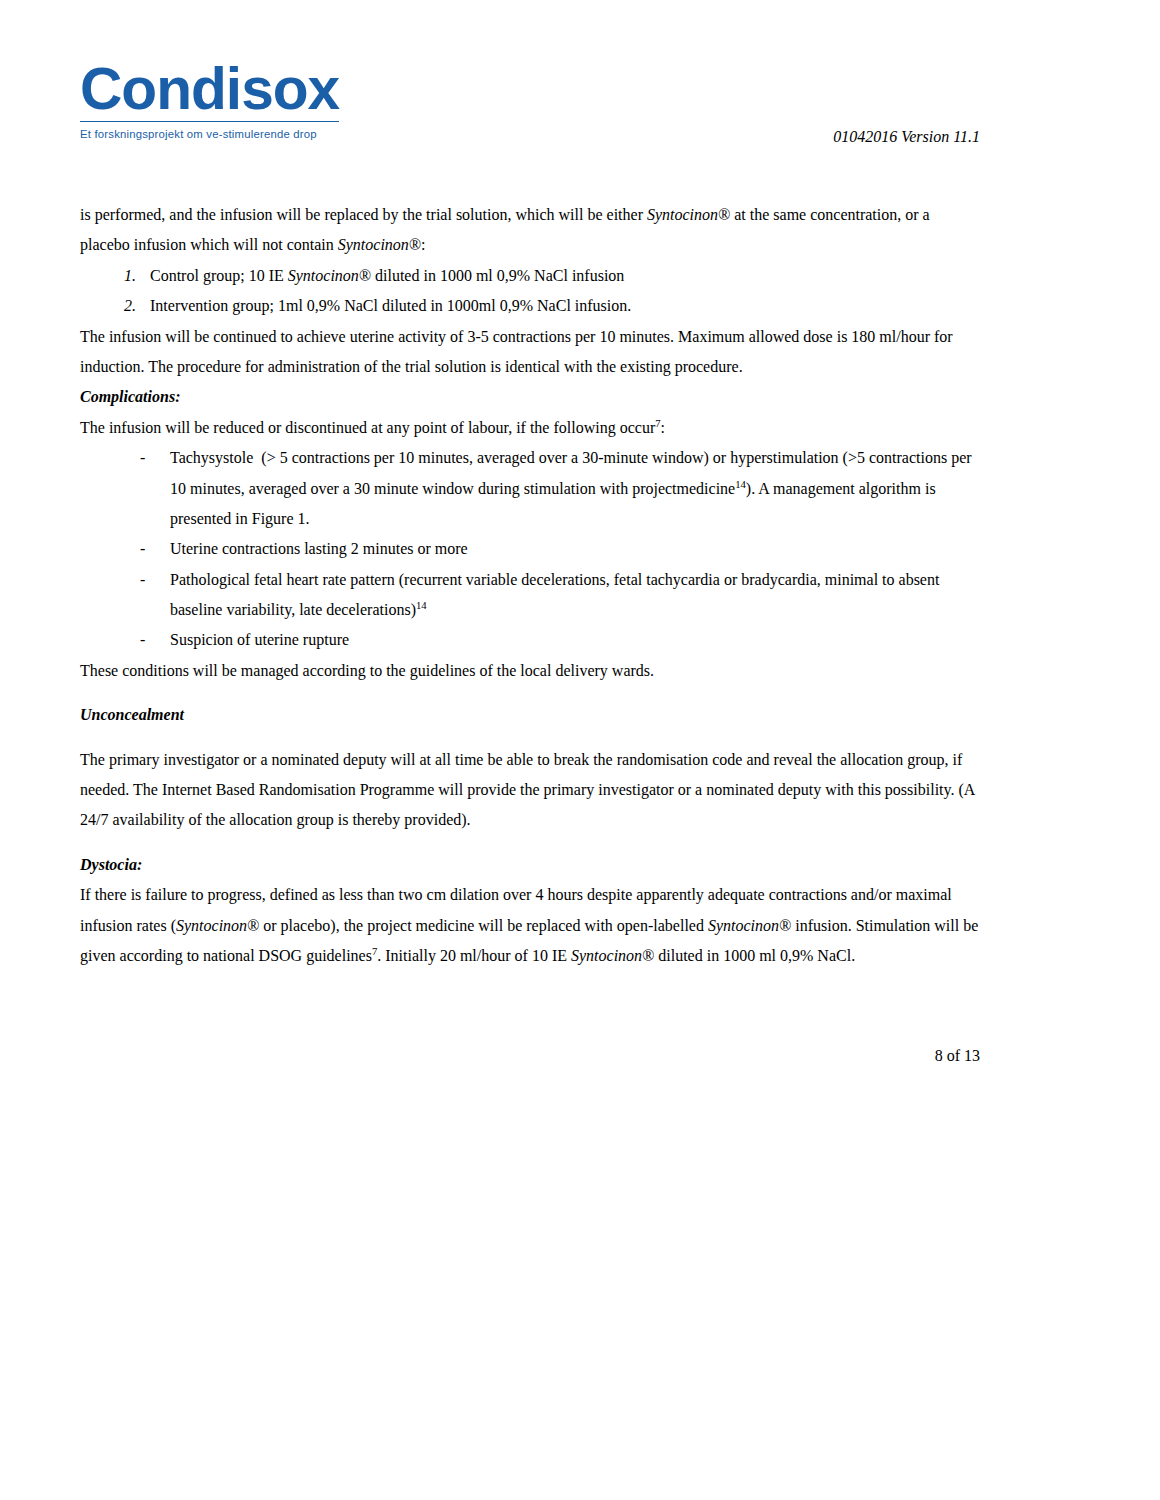Condisox
Et forskningsprojekt om ve-stimulerende drop
01042016 Version 11.1
is performed, and the infusion will be replaced by the trial solution, which will be either Syntocinon® at the same concentration, or a placebo infusion which will not contain Syntocinon®:
Control group; 10 IE Syntocinon® diluted in 1000 ml 0,9% NaCl infusion
Intervention group; 1ml 0,9% NaCl diluted in 1000ml 0,9% NaCl infusion.
The infusion will be continued to achieve uterine activity of 3-5 contractions per 10 minutes. Maximum allowed dose is 180 ml/hour for induction. The procedure for administration of the trial solution is identical with the existing procedure.
Complications:
The infusion will be reduced or discontinued at any point of labour, if the following occur7:
Tachysystole (> 5 contractions per 10 minutes, averaged over a 30-minute window) or hyperstimulation (>5 contractions per 10 minutes, averaged over a 30 minute window during stimulation with projectmedicine14). A management algorithm is presented in Figure 1.
Uterine contractions lasting 2 minutes or more
Pathological fetal heart rate pattern (recurrent variable decelerations, fetal tachycardia or bradycardia, minimal to absent baseline variability, late decelerations)14
Suspicion of uterine rupture
These conditions will be managed according to the guidelines of the local delivery wards.
Unconcealment
The primary investigator or a nominated deputy will at all time be able to break the randomisation code and reveal the allocation group, if needed. The Internet Based Randomisation Programme will provide the primary investigator or a nominated deputy with this possibility. (A 24/7 availability of the allocation group is thereby provided).
Dystocia:
If there is failure to progress, defined as less than two cm dilation over 4 hours despite apparently adequate contractions and/or maximal infusion rates (Syntocinon® or placebo), the project medicine will be replaced with open-labelled Syntocinon® infusion. Stimulation will be given according to national DSOG guidelines7. Initially 20 ml/hour of 10 IE Syntocinon® diluted in 1000 ml 0,9% NaCl.
8 of 13